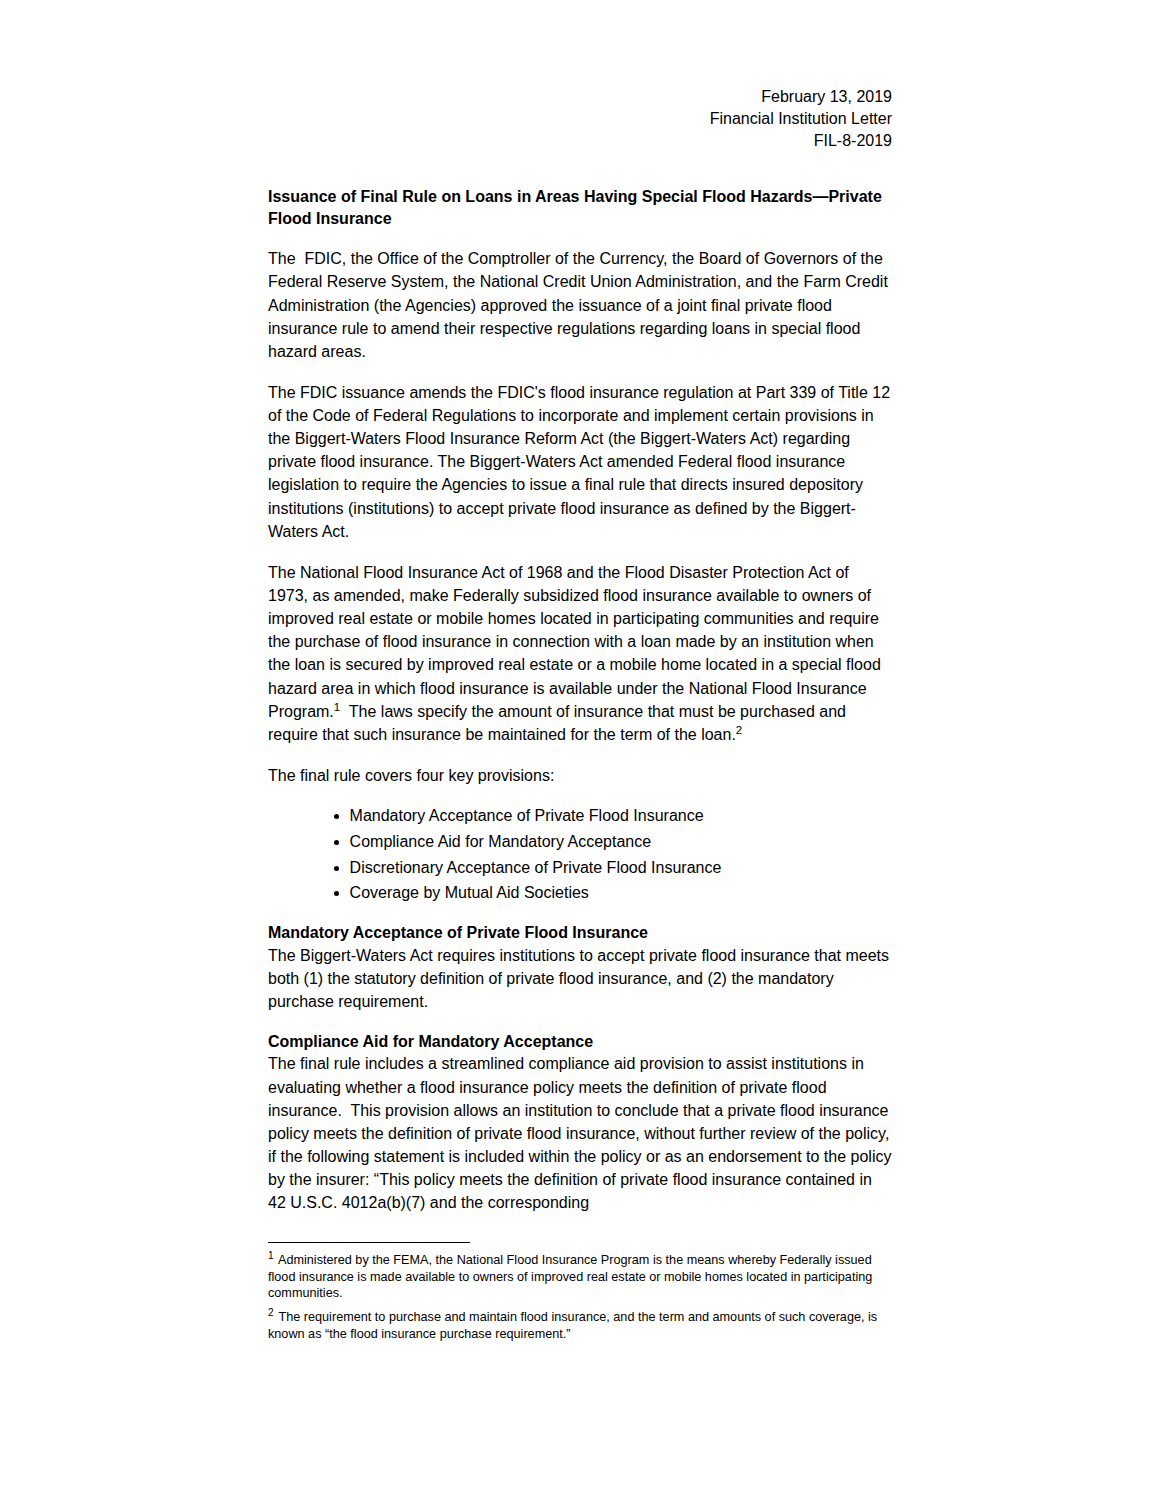February 13, 2019
Financial Institution Letter
FIL-8-2019
Issuance of Final Rule on Loans in Areas Having Special Flood Hazards—Private Flood Insurance
The FDIC, the Office of the Comptroller of the Currency, the Board of Governors of the Federal Reserve System, the National Credit Union Administration, and the Farm Credit Administration (the Agencies) approved the issuance of a joint final private flood insurance rule to amend their respective regulations regarding loans in special flood hazard areas.
The FDIC issuance amends the FDIC's flood insurance regulation at Part 339 of Title 12 of the Code of Federal Regulations to incorporate and implement certain provisions in the Biggert-Waters Flood Insurance Reform Act (the Biggert-Waters Act) regarding private flood insurance. The Biggert-Waters Act amended Federal flood insurance legislation to require the Agencies to issue a final rule that directs insured depository institutions (institutions) to accept private flood insurance as defined by the Biggert-Waters Act.
The National Flood Insurance Act of 1968 and the Flood Disaster Protection Act of 1973, as amended, make Federally subsidized flood insurance available to owners of improved real estate or mobile homes located in participating communities and require the purchase of flood insurance in connection with a loan made by an institution when the loan is secured by improved real estate or a mobile home located in a special flood hazard area in which flood insurance is available under the National Flood Insurance Program.1 The laws specify the amount of insurance that must be purchased and require that such insurance be maintained for the term of the loan.2
The final rule covers four key provisions:
Mandatory Acceptance of Private Flood Insurance
Compliance Aid for Mandatory Acceptance
Discretionary Acceptance of Private Flood Insurance
Coverage by Mutual Aid Societies
Mandatory Acceptance of Private Flood Insurance
The Biggert-Waters Act requires institutions to accept private flood insurance that meets both (1) the statutory definition of private flood insurance, and (2) the mandatory purchase requirement.
Compliance Aid for Mandatory Acceptance
The final rule includes a streamlined compliance aid provision to assist institutions in evaluating whether a flood insurance policy meets the definition of private flood insurance. This provision allows an institution to conclude that a private flood insurance policy meets the definition of private flood insurance, without further review of the policy, if the following statement is included within the policy or as an endorsement to the policy by the insurer: “This policy meets the definition of private flood insurance contained in 42 U.S.C. 4012a(b)(7) and the corresponding
1 Administered by the FEMA, the National Flood Insurance Program is the means whereby Federally issued flood insurance is made available to owners of improved real estate or mobile homes located in participating communities.
2 The requirement to purchase and maintain flood insurance, and the term and amounts of such coverage, is known as “the flood insurance purchase requirement.”